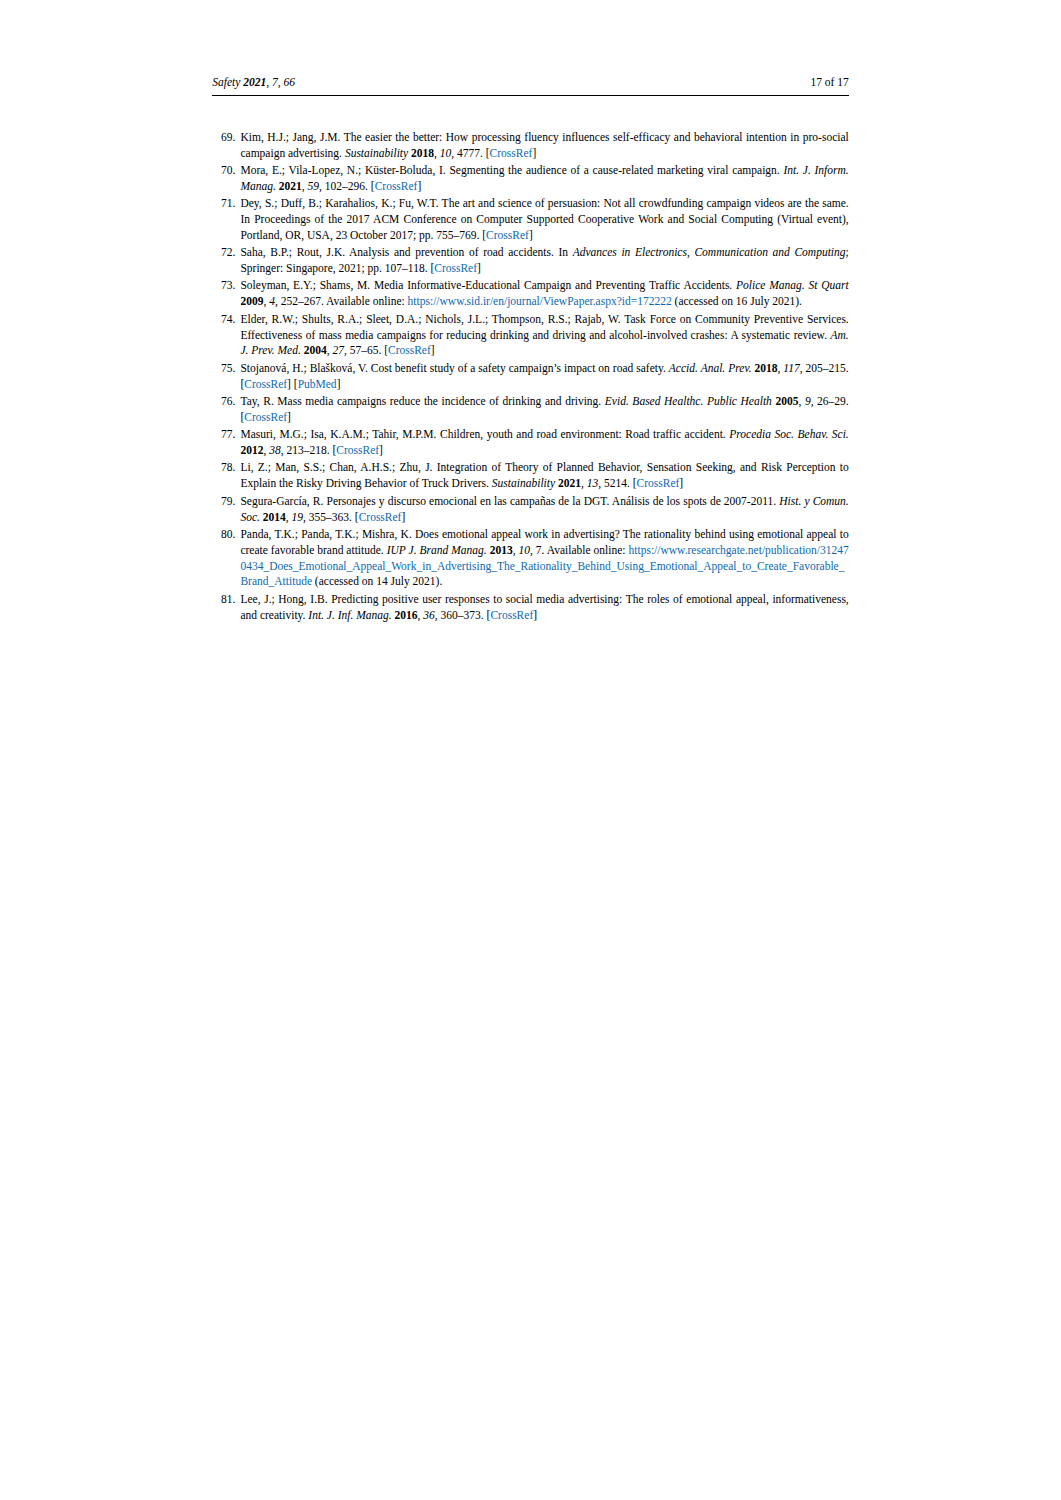Safety 2021, 7, 66
17 of 17
Kim, H.J.; Jang, J.M. The easier the better: How processing fluency influences self-efficacy and behavioral intention in pro-social campaign advertising. Sustainability 2018, 10, 4777. [CrossRef]
Mora, E.; Vila-Lopez, N.; Küster-Boluda, I. Segmenting the audience of a cause-related marketing viral campaign. Int. J. Inform. Manag. 2021, 59, 102–296. [CrossRef]
Dey, S.; Duff, B.; Karahalios, K.; Fu, W.T. The art and science of persuasion: Not all crowdfunding campaign videos are the same. In Proceedings of the 2017 ACM Conference on Computer Supported Cooperative Work and Social Computing (Virtual event), Portland, OR, USA, 23 October 2017; pp. 755–769. [CrossRef]
Saha, B.P.; Rout, J.K. Analysis and prevention of road accidents. In Advances in Electronics, Communication and Computing; Springer: Singapore, 2021; pp. 107–118. [CrossRef]
Soleyman, E.Y.; Shams, M. Media Informative-Educational Campaign and Preventing Traffic Accidents. Police Manag. St Quart 2009, 4, 252–267. Available online: https://www.sid.ir/en/journal/ViewPaper.aspx?id=172222 (accessed on 16 July 2021).
Elder, R.W.; Shults, R.A.; Sleet, D.A.; Nichols, J.L.; Thompson, R.S.; Rajab, W. Task Force on Community Preventive Services. Effectiveness of mass media campaigns for reducing drinking and driving and alcohol-involved crashes: A systematic review. Am. J. Prev. Med. 2004, 27, 57–65. [CrossRef]
Stojanová, H.; Blašková, V. Cost benefit study of a safety campaign’s impact on road safety. Accid. Anal. Prev. 2018, 117, 205–215. [CrossRef] [PubMed]
Tay, R. Mass media campaigns reduce the incidence of drinking and driving. Evid. Based Healthc. Public Health 2005, 9, 26–29. [CrossRef]
Masuri, M.G.; Isa, K.A.M.; Tahir, M.P.M. Children, youth and road environment: Road traffic accident. Procedia Soc. Behav. Sci. 2012, 38, 213–218. [CrossRef]
Li, Z.; Man, S.S.; Chan, A.H.S.; Zhu, J. Integration of Theory of Planned Behavior, Sensation Seeking, and Risk Perception to Explain the Risky Driving Behavior of Truck Drivers. Sustainability 2021, 13, 5214. [CrossRef]
Segura-García, R. Personajes y discurso emocional en las campañas de la DGT. Análisis de los spots de 2007-2011. Hist. y Comun. Soc. 2014, 19, 355–363. [CrossRef]
Panda, T.K.; Panda, T.K.; Mishra, K. Does emotional appeal work in advertising? The rationality behind using emotional appeal to create favorable brand attitude. IUP J. Brand Manag. 2013, 10, 7. Available online: https://www.researchgate.net/publication/312470434_Does_Emotional_Appeal_Work_in_Advertising_The_Rationality_Behind_Using_Emotional_Appeal_to_Create_Favorable_Brand_Attitude (accessed on 14 July 2021).
Lee, J.; Hong, I.B. Predicting positive user responses to social media advertising: The roles of emotional appeal, informativeness, and creativity. Int. J. Inf. Manag. 2016, 36, 360–373. [CrossRef]